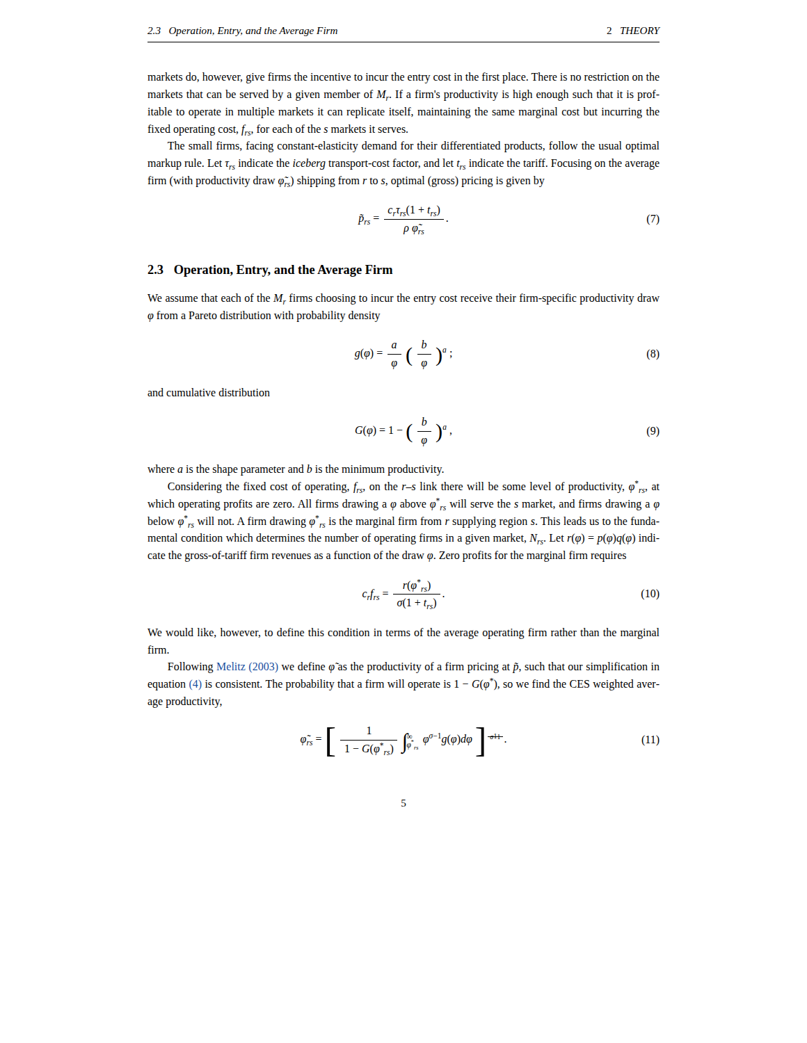2.3 Operation, Entry, and the Average Firm
2 THEORY
markets do, however, give firms the incentive to incur the entry cost in the first place. There is no restriction on the markets that can be served by a given member of Mr. If a firm's productivity is high enough such that it is profitable to operate in multiple markets it can replicate itself, maintaining the same marginal cost but incurring the fixed operating cost, frs, for each of the s markets it serves.
The small firms, facing constant-elasticity demand for their differentiated products, follow the usual optimal markup rule. Let τrs indicate the iceberg transport-cost factor, and let trs indicate the tariff. Focusing on the average firm (with productivity draw φ̃rs) shipping from r to s, optimal (gross) pricing is given by
p̃rs = crτrs(1 + trs) ρ φ̃rs .
(7)
2.3 Operation, Entry, and the Average Firm
We assume that each of the Mr firms choosing to incur the entry cost receive their firm-specific productivity draw φ from a Pareto distribution with probability density
g(φ) = a φ ( b φ )a ;
(8)
and cumulative distribution
G(φ) = 1 − ( b φ )a ,
(9)
where a is the shape parameter and b is the minimum productivity.
Considering the fixed cost of operating, frs, on the r–s link there will be some level of productivity, φ*rs, at which operating profits are zero. All firms drawing a φ above φ*rs will serve the s market, and firms drawing a φ below φ*rs will not. A firm drawing φ*rs is the marginal firm from r supplying region s. This leads us to the fundamental condition which determines the number of operating firms in a given market, Nrs. Let r(φ) = p(φ)q(φ) indicate the gross-of-tariff firm revenues as a function of the draw φ. Zero profits for the marginal firm requires
crfrs = r(φ*rs) σ(1 + trs) .
(10)
We would like, however, to define this condition in terms of the average operating firm rather than the marginal firm.
Following Melitz (2003) we define φ̃ as the productivity of a firm pricing at p̃, such that our simplification in equation (4) is consistent. The probability that a firm will operate is 1 − G(φ*), so we find the CES weighted average productivity,
φ̃rs = [ 1 1 − G(φ*rs) ∫∞φ*rs φσ−1g(φ)dφ ]1 σ−1.
(11)
5